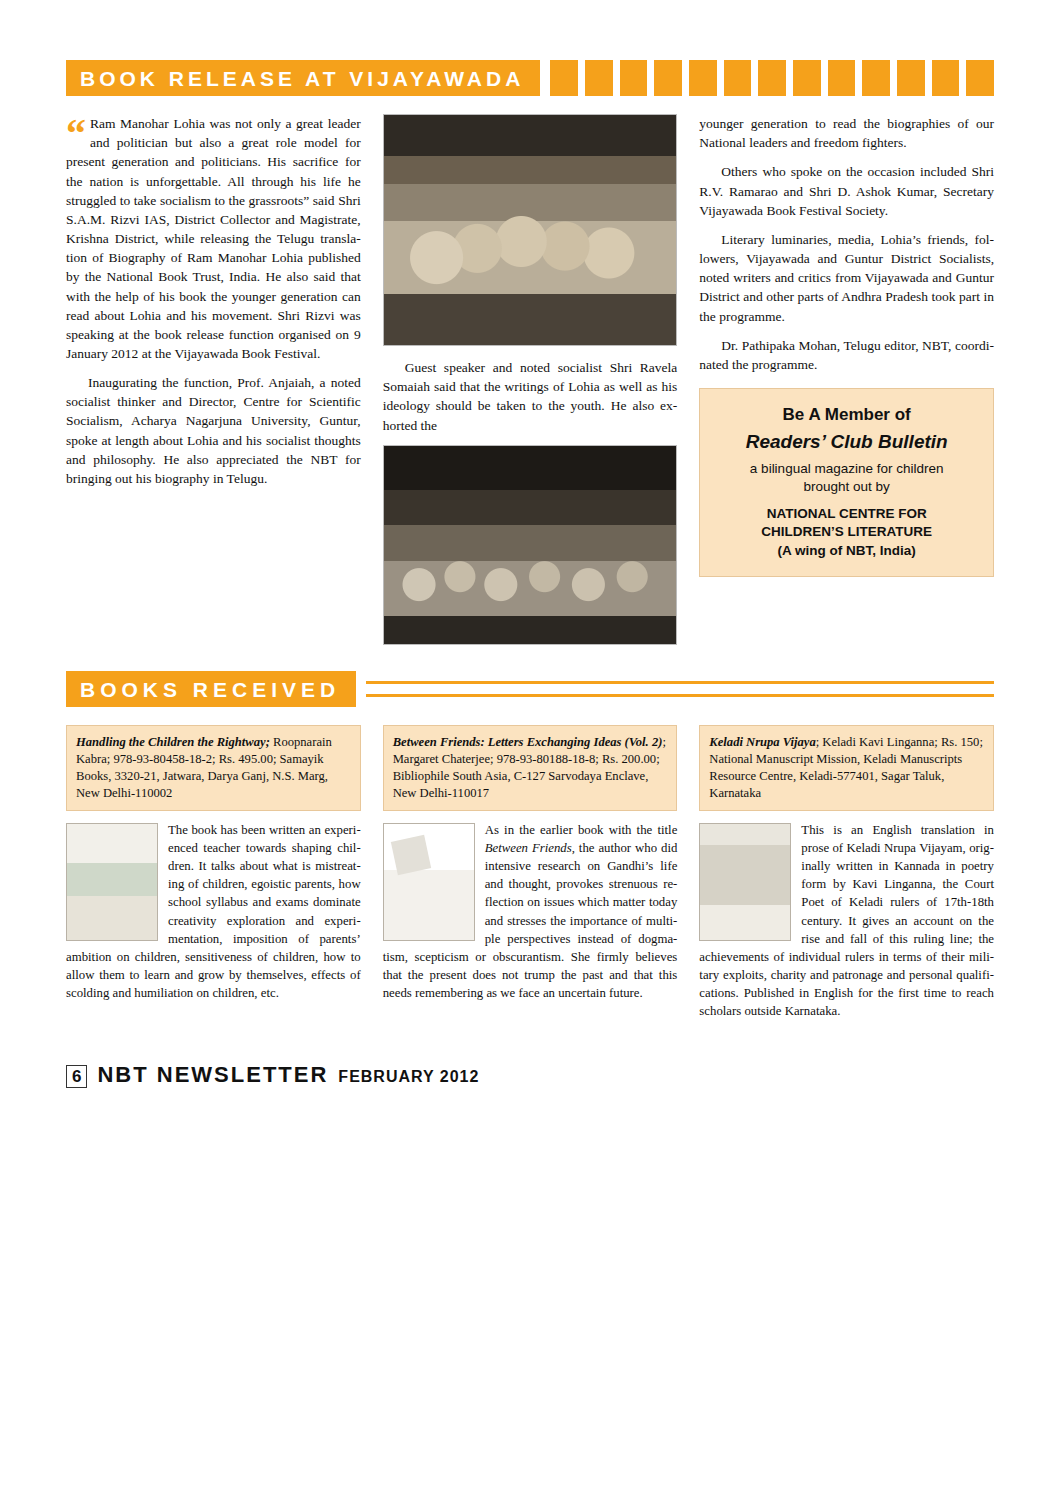BOOK RELEASE AT VIJAYAWADA
“Ram Manohar Lohia was not only a great leader and politician but also a great role model for present generation and politicians. His sacrifice for the nation is unforgettable. All through his life he struggled to take socialism to the grassroots” said Shri S.A.M. Rizvi IAS, District Collector and Magistrate, Krishna District, while releasing the Telugu translation of Biography of Ram Manohar Lohia published by the National Book Trust, India. He also said that with the help of his book the younger generation can read about Lohia and his movement. Shri Rizvi was speaking at the book release function organised on 9 January 2012 at the Vijayawada Book Festival.
Inaugurating the function, Prof. Anjaiah, a noted socialist thinker and Director, Centre for Scientific Socialism, Acharya Nagarjuna University, Guntur, spoke at length about Lohia and his socialist thoughts and philosophy. He also appreciated the NBT for bringing out his biography in Telugu.
Guest speaker and noted socialist Shri Ravela Somaiah said that the writings of Lohia as well as his ideology should be taken to the youth. He also exhorted the
younger generation to read the biographies of our National leaders and freedom fighters.
Others who spoke on the occasion included Shri R.V. Ramarao and Shri D. Ashok Kumar, Secretary Vijayawada Book Festival Society.
Literary luminaries, media, Lohia’s friends, followers, Vijayawada and Guntur District Socialists, noted writers and critics from Vijayawada and Guntur District and other parts of Andhra Pradesh took part in the programme.
Dr. Pathipaka Mohan, Telugu editor, NBT, coordinated the programme.
Be A Member of
Readers’ Club Bulletin
a bilingual magazine for children
brought out by
NATIONAL CENTRE FOR
CHILDREN’S LITERATURE
(A wing of NBT, India)
BOOKS RECEIVED
Handling the Children the Rightway; Roopnarain Kabra; 978-93-80458-18-2; Rs. 495.00; Samayik Books, 3320-21, Jatwara, Darya Ganj, N.S. Marg, New Delhi-110002
The book has been written an experienced teacher towards shaping children. It talks about what is mistreating of children, egoistic parents, how school syllabus and exams dominate creativity exploration and experimentation, imposition of parents’ ambition on children, sensitiveness of children, how to allow them to learn and grow by themselves, effects of scolding and humiliation on children, etc.
Between Friends: Letters Exchanging Ideas (Vol. 2); Margaret Chaterjee; 978-93-80188-18-8; Rs. 200.00; Bibliophile South Asia, C-127 Sarvodaya Enclave, New Delhi-110017
As in the earlier book with the title Between Friends, the author who did intensive research on Gandhi’s life and thought, provokes strenuous reflection on issues which matter today and stresses the importance of multiple perspectives instead of dogmatism, scepticism or obscurantism. She firmly believes that the present does not trump the past and that this needs remembering as we face an uncertain future.
Keladi Nrupa Vijaya; Keladi Kavi Linganna; Rs. 150; National Manuscript Mission, Keladi Manuscripts Resource Centre, Keladi-577401, Sagar Taluk, Karnataka
This is an English translation in prose of Keladi Nrupa Vijayam, originally written in Kannada in poetry form by Kavi Linganna, the Court Poet of Keladi rulers of 17th-18th century. It gives an account on the rise and fall of this ruling line; the achievements of individual rulers in terms of their military exploits, charity and patronage and personal qualifications. Published in English for the first time to reach scholars outside Karnataka.
6 NBT NEWSLETTER FEBRUARY 2012